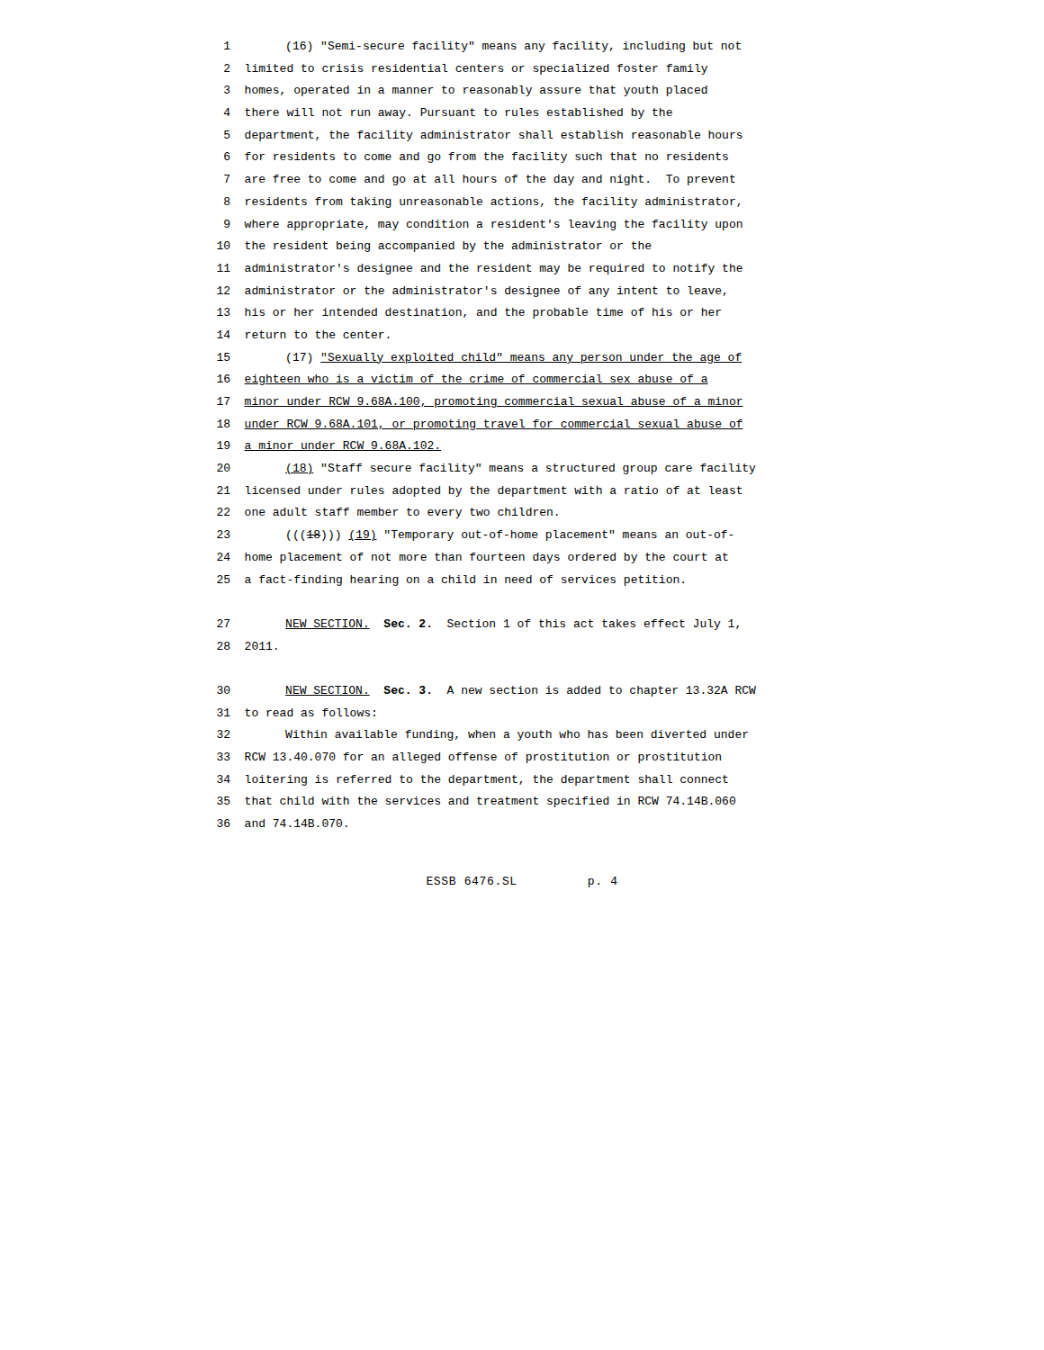(16) "Semi-secure facility" means any facility, including but not
limited to crisis residential centers or specialized foster family
homes, operated in a manner to reasonably assure that youth placed
there will not run away. Pursuant to rules established by the
department, the facility administrator shall establish reasonable hours
for residents to come and go from the facility such that no residents
are free to come and go at all hours of the day and night. To prevent
residents from taking unreasonable actions, the facility administrator,
where appropriate, may condition a resident's leaving the facility upon
the resident being accompanied by the administrator or the
administrator's designee and the resident may be required to notify the
administrator or the administrator's designee of any intent to leave,
his or her intended destination, and the probable time of his or her
return to the center.
(17) "Sexually exploited child" means any person under the age of
eighteen who is a victim of the crime of commercial sex abuse of a
minor under RCW 9.68A.100, promoting commercial sexual abuse of a minor
under RCW 9.68A.101, or promoting travel for commercial sexual abuse of
a minor under RCW 9.68A.102.
(18) "Staff secure facility" means a structured group care facility
licensed under rules adopted by the department with a ratio of at least
one adult staff member to every two children.
(((18))) (19) "Temporary out-of-home placement" means an out-of-
home placement of not more than fourteen days ordered by the court at
a fact-finding hearing on a child in need of services petition.
NEW SECTION. Sec. 2. Section 1 of this act takes effect July 1,
2011.
NEW SECTION. Sec. 3. A new section is added to chapter 13.32A RCW
to read as follows:
Within available funding, when a youth who has been diverted under
RCW 13.40.070 for an alleged offense of prostitution or prostitution
loitering is referred to the department, the department shall connect
that child with the services and treatment specified in RCW 74.14B.060
and 74.14B.070.
ESSB 6476.SL p. 4